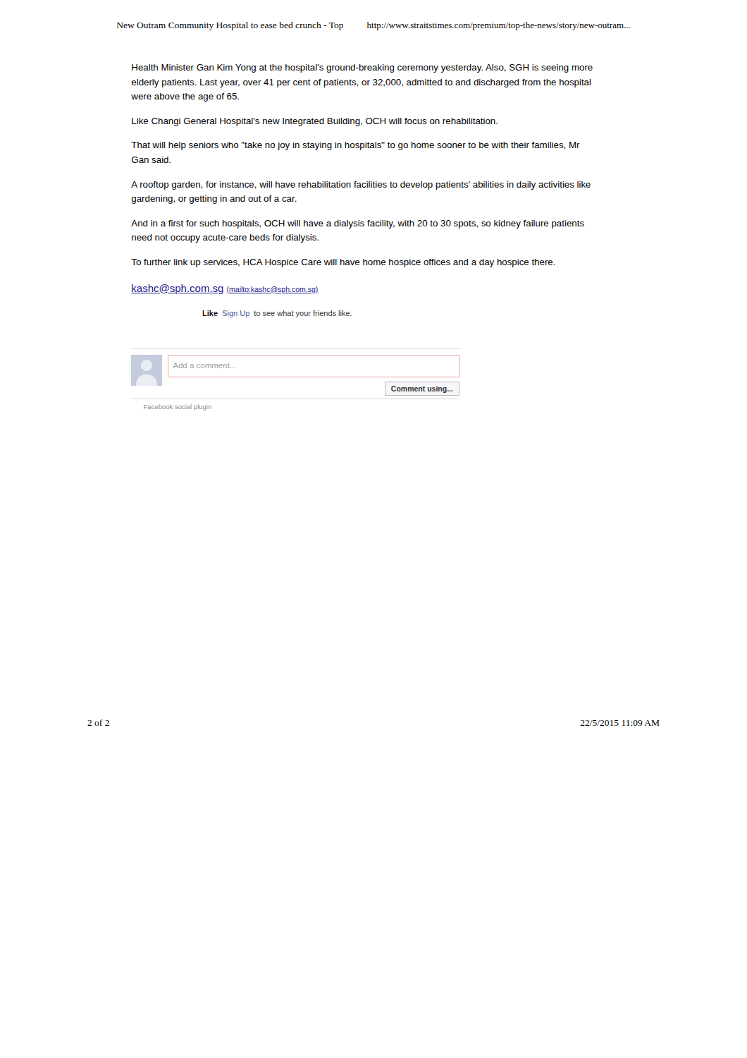New Outram Community Hospital to ease bed crunch - Top of The Ne...
http://www.straitstimes.com/premium/top-the-news/story/new-outram...
Health Minister Gan Kim Yong at the hospital's ground-breaking ceremony yesterday. Also, SGH is seeing more elderly patients. Last year, over 41 per cent of patients, or 32,000, admitted to and discharged from the hospital were above the age of 65.
Like Changi General Hospital's new Integrated Building, OCH will focus on rehabilitation.
That will help seniors who "take no joy in staying in hospitals" to go home sooner to be with their families, Mr Gan said.
A rooftop garden, for instance, will have rehabilitation facilities to develop patients' abilities in daily activities like gardening, or getting in and out of a car.
And in a first for such hospitals, OCH will have a dialysis facility, with 20 to 30 spots, so kidney failure patients need not occupy acute-care beds for dialysis.
To further link up services, HCA Hospice Care will have home hospice offices and a day hospice there.
kashc@sph.com.sg (mailto:kashc@sph.com.sg)
Like Sign Up to see what your friends like.
Add a comment...
Comment using...
Facebook social plugin
2 of 2
22/5/2015 11:09 AM